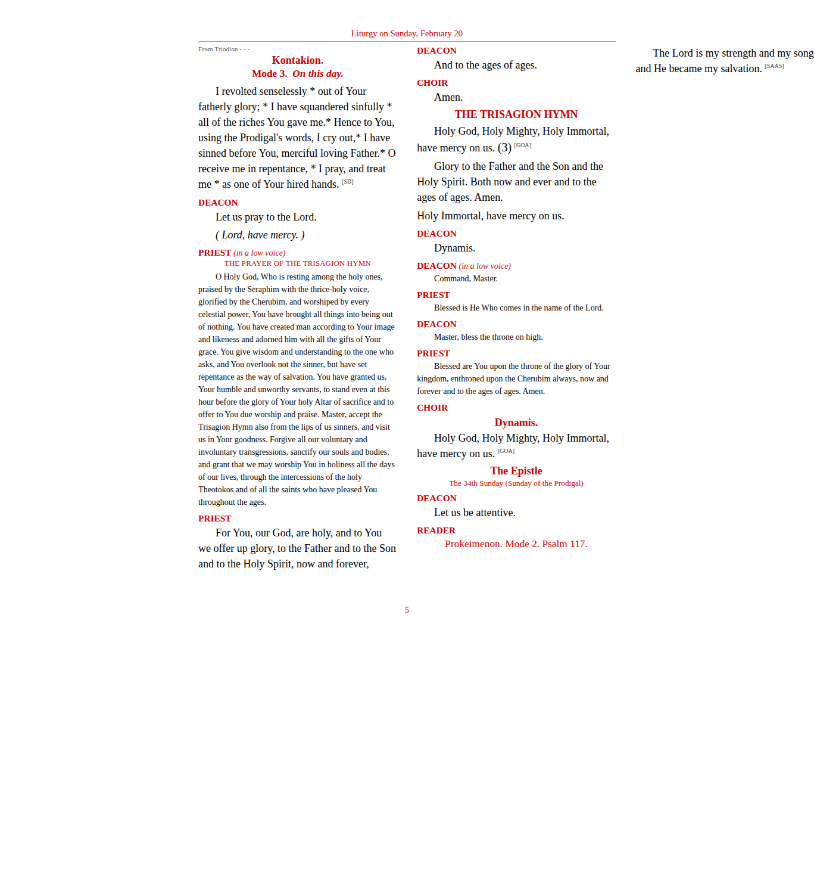Liturgy on Sunday, February 20
From Triodion - - -
Kontakion.
Mode 3. On this day.
I revolted senselessly * out of Your fatherly glory; * I have squandered sinfully * all of the riches You gave me.* Hence to You, using the Prodigal's words, I cry out,* I have sinned before You, merciful loving Father.* O receive me in repentance, * I pray, and treat me * as one of Your hired hands. [SD]
DEACON
Let us pray to the Lord.
( Lord, have mercy. )
PRIEST (in a low voice)
THE PRAYER OF THE TRISAGION HYMN
O Holy God, Who is resting among the holy ones, praised by the Seraphim with the thrice-holy voice, glorified by the Cherubim, and worshiped by every celestial power, You have brought all things into being out of nothing. You have created man according to Your image and likeness and adorned him with all the gifts of Your grace. You give wisdom and understanding to the one who asks, and You overlook not the sinner, but have set repentance as the way of salvation. You have granted us, Your humble and unworthy servants, to stand even at this hour before the glory of Your holy Altar of sacrifice and to offer to You due worship and praise. Master, accept the Trisagion Hymn also from the lips of us sinners, and visit us in Your goodness. Forgive all our voluntary and involuntary transgressions, sanctify our souls and bodies, and grant that we may worship You in holiness all the days of our lives, through the intercessions of the holy Theotokos and of all the saints who have pleased You throughout the ages.
PRIEST
For You, our God, are holy, and to You we offer up glory, to the Father and to the Son and to the Holy Spirit, now and forever,
DEACON
And to the ages of ages.
CHOIR
Amen.
THE TRISAGION HYMN
Holy God, Holy Mighty, Holy Immortal, have mercy on us. (3) [GOA]
Glory to the Father and the Son and the Holy Spirit. Both now and ever and to the ages of ages. Amen.
Holy Immortal, have mercy on us.
DEACON
Dynamis.
DEACON (in a low voice)
Command, Master.
PRIEST
Blessed is He Who comes in the name of the Lord.
DEACON
Master, bless the throne on high.
PRIEST
Blessed are You upon the throne of the glory of Your kingdom, enthroned upon the Cherubim always, now and forever and to the ages of ages. Amen.
CHOIR
Dynamis.
Holy God, Holy Mighty, Holy Immortal, have mercy on us. [GOA]
The Epistle
The 34th Sunday (Sunday of the Prodigal)
DEACON
Let us be attentive.
READER
Prokeimenon. Mode 2. Psalm 117.
The Lord is my strength and my song, and He became my salvation. [SAAS]
5